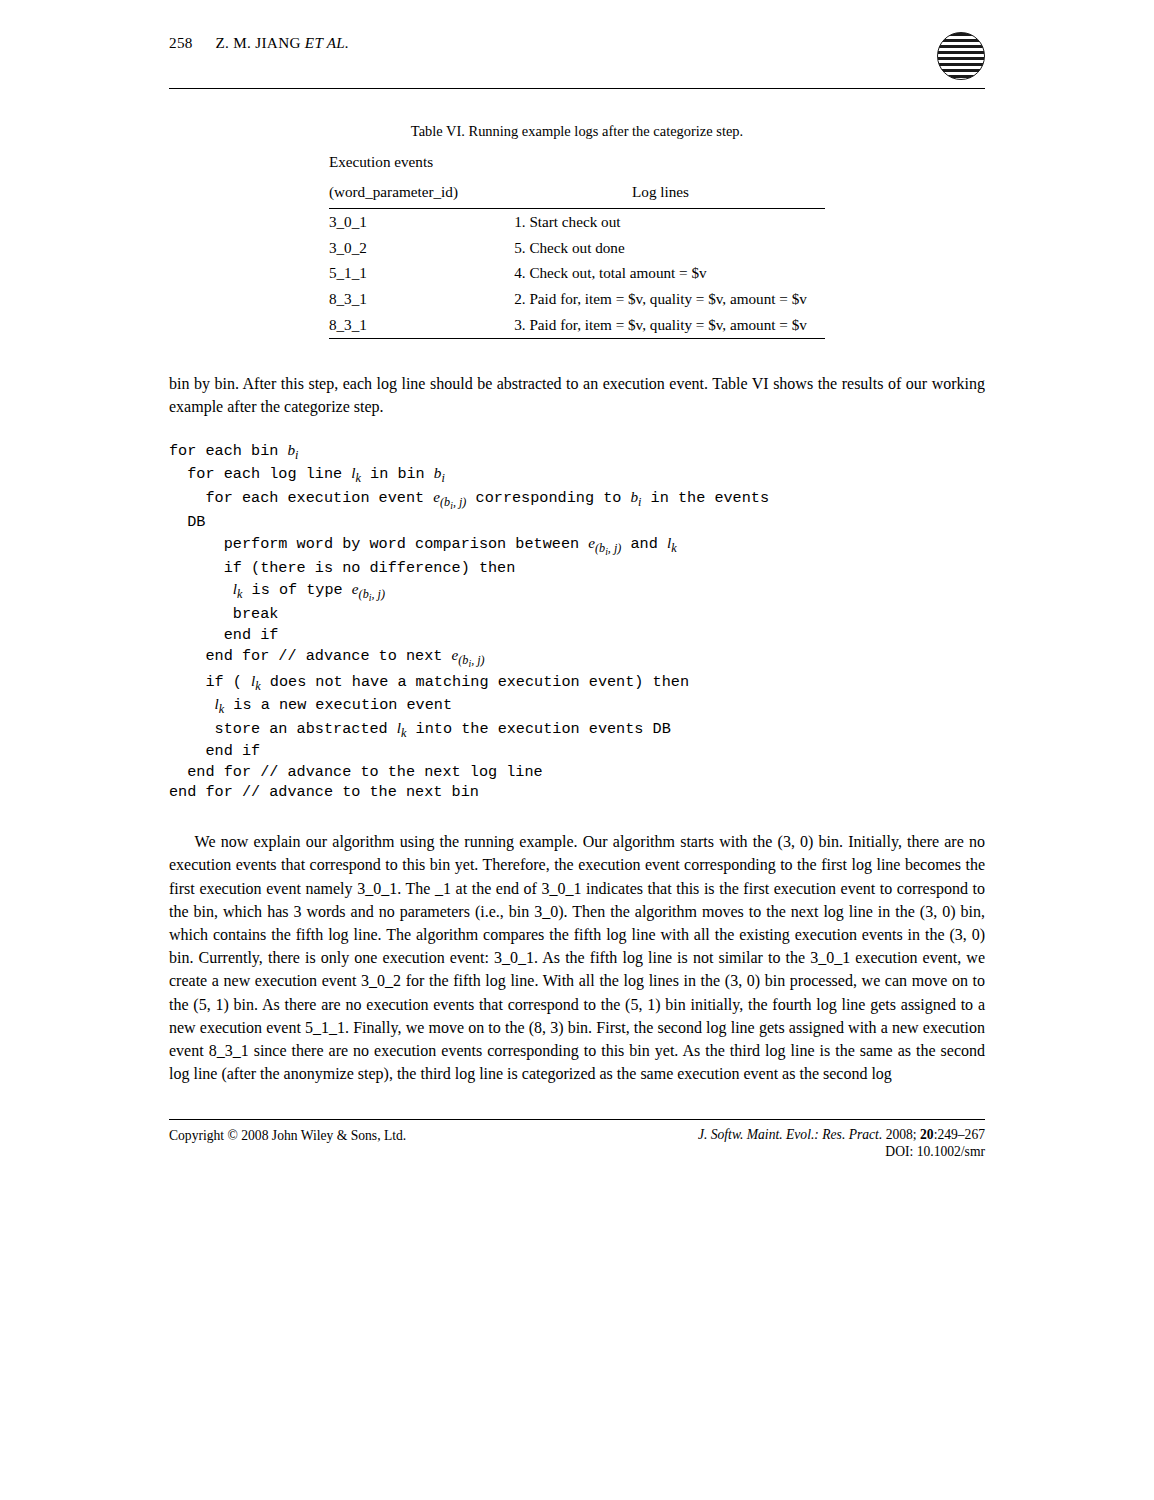258 Z. M. JIANG ET AL.
Table VI. Running example logs after the categorize step.
| Execution events | |
| --- | --- |
| (word_parameter_id) | Log lines |
| 3_0_1 | 1. Start check out |
| 3_0_2 | 5. Check out done |
| 5_1_1 | 4. Check out, total amount = $v |
| 8_3_1 | 2. Paid for, item = $v, quality = $v, amount = $v |
| 8_3_1 | 3. Paid for, item = $v, quality = $v, amount = $v |
bin by bin. After this step, each log line should be abstracted to an execution event. Table VI shows the results of our working example after the categorize step.
for each bin bi
  for each log line lk in bin bi
    for each execution event e(bi, j) corresponding to bi in the events
  DB
      perform word by word comparison between e(bi, j) and lk
      if (there is no difference) then
       lk is of type e(bi, j)
       break
      end if
    end for // advance to next e(bi, j)
    if ( lk does not have a matching execution event) then
     lk is a new execution event
     store an abstracted lk into the execution events DB
    end if
  end for // advance to the next log line
end for // advance to the next bin
We now explain our algorithm using the running example. Our algorithm starts with the (3, 0) bin. Initially, there are no execution events that correspond to this bin yet. Therefore, the execution event corresponding to the first log line becomes the first execution event namely 3_0_1. The _1 at the end of 3_0_1 indicates that this is the first execution event to correspond to the bin, which has 3 words and no parameters (i.e., bin 3_0). Then the algorithm moves to the next log line in the (3, 0) bin, which contains the fifth log line. The algorithm compares the fifth log line with all the existing execution events in the (3, 0) bin. Currently, there is only one execution event: 3_0_1. As the fifth log line is not similar to the 3_0_1 execution event, we create a new execution event 3_0_2 for the fifth log line. With all the log lines in the (3, 0) bin processed, we can move on to the (5, 1) bin. As there are no execution events that correspond to the (5, 1) bin initially, the fourth log line gets assigned to a new execution event 5_1_1. Finally, we move on to the (8, 3) bin. First, the second log line gets assigned with a new execution event 8_3_1 since there are no execution events corresponding to this bin yet. As the third log line is the same as the second log line (after the anonymize step), the third log line is categorized as the same execution event as the second log
Copyright © 2008 John Wiley & Sons, Ltd.
J. Softw. Maint. Evol.: Res. Pract. 2008; 20:249–267
DOI: 10.1002/smr